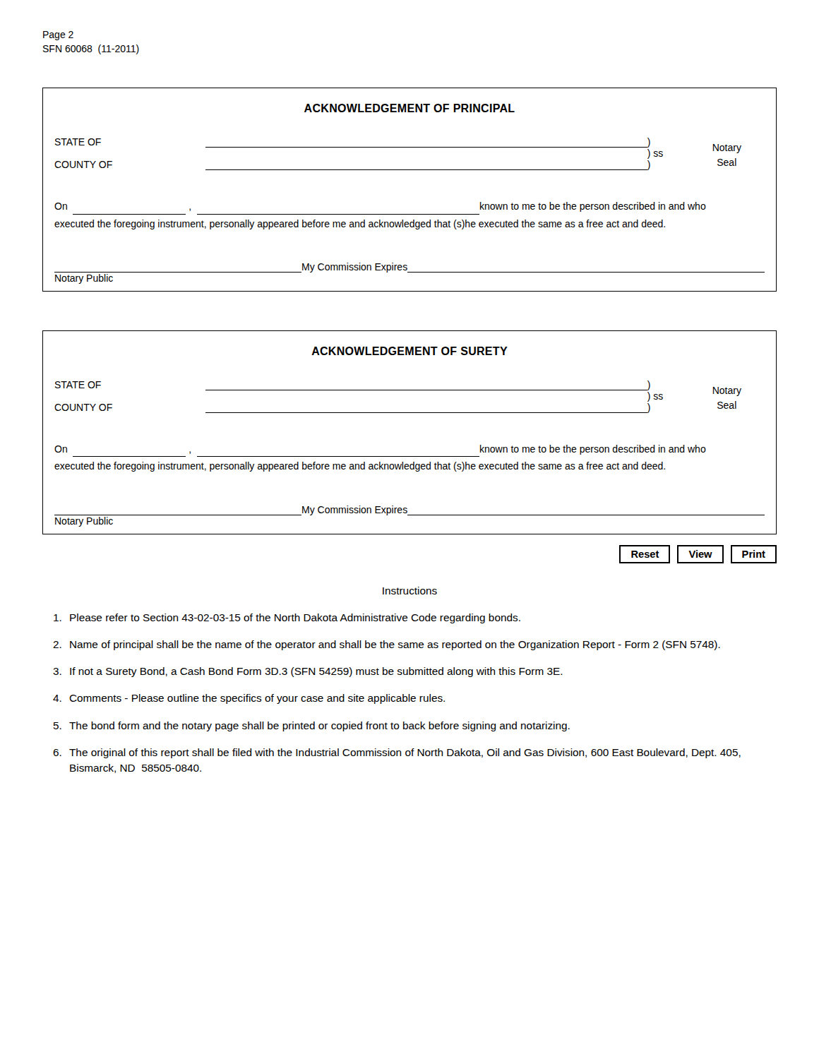Page 2
SFN 60068 (11-2011)
ACKNOWLEDGEMENT OF PRINCIPAL
| STATE OF | | ) | Notary Seal |
| | | ) ss |
| COUNTY OF | | ) |
| On | | , | | known to me to be the person described in and who |
executed the foregoing instrument, personally appeared before me and acknowledged that (s)he executed the same as a free act and deed.
| | My Commission Expires | |
| Notary Public | | |
ACKNOWLEDGEMENT OF SURETY
| STATE OF | | ) | Notary Seal |
| | | ) ss |
| COUNTY OF | | ) |
| On | | , | | known to me to be the person described in and who |
executed the foregoing instrument, personally appeared before me and acknowledged that (s)he executed the same as a free act and deed.
| | My Commission Expires | |
| Notary Public | | |
Reset View Print
Instructions
Please refer to Section 43-02-03-15 of the North Dakota Administrative Code regarding bonds.
Name of principal shall be the name of the operator and shall be the same as reported on the Organization Report - Form 2 (SFN 5748).
If not a Surety Bond, a Cash Bond Form 3D.3 (SFN 54259) must be submitted along with this Form 3E.
Comments - Please outline the specifics of your case and site applicable rules.
The bond form and the notary page shall be printed or copied front to back before signing and notarizing.
The original of this report shall be filed with the Industrial Commission of North Dakota, Oil and Gas Division, 600 East Boulevard, Dept. 405, Bismarck, ND 58505-0840.